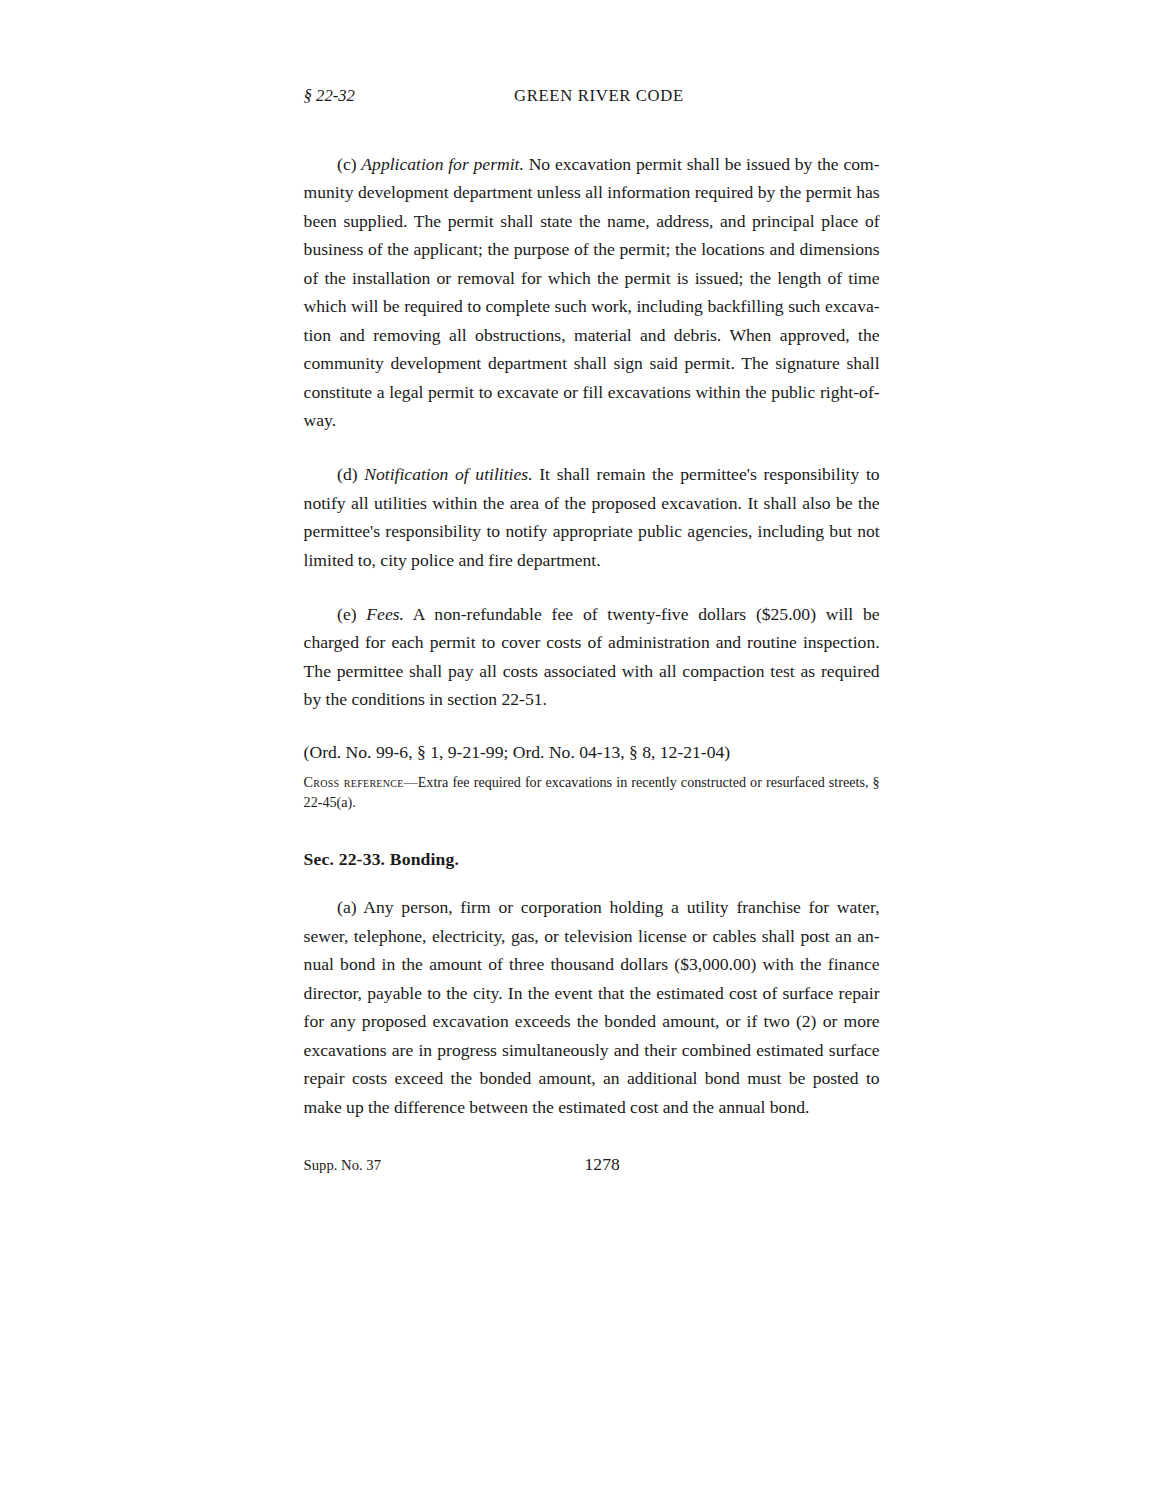§ 22-32 GREEN RIVER CODE
(c) Application for permit. No excavation permit shall be issued by the community development department unless all information required by the permit has been supplied. The permit shall state the name, address, and principal place of business of the applicant; the purpose of the permit; the locations and dimensions of the installation or removal for which the permit is issued; the length of time which will be required to complete such work, including backfilling such excavation and removing all obstructions, material and debris. When approved, the community development department shall sign said permit. The signature shall constitute a legal permit to excavate or fill excavations within the public right-of-way.
(d) Notification of utilities. It shall remain the permittee's responsibility to notify all utilities within the area of the proposed excavation. It shall also be the permittee's responsibility to notify appropriate public agencies, including but not limited to, city police and fire department.
(e) Fees. A non-refundable fee of twenty-five dollars ($25.00) will be charged for each permit to cover costs of administration and routine inspection. The permittee shall pay all costs associated with all compaction test as required by the conditions in section 22-51.
(Ord. No. 99-6, § 1, 9-21-99; Ord. No. 04-13, § 8, 12-21-04)
Cross reference—Extra fee required for excavations in recently constructed or resurfaced streets, § 22-45(a).
Sec. 22-33. Bonding.
(a) Any person, firm or corporation holding a utility franchise for water, sewer, telephone, electricity, gas, or television license or cables shall post an annual bond in the amount of three thousand dollars ($3,000.00) with the finance director, payable to the city. In the event that the estimated cost of surface repair for any proposed excavation exceeds the bonded amount, or if two (2) or more excavations are in progress simultaneously and their combined estimated surface repair costs exceed the bonded amount, an additional bond must be posted to make up the difference between the estimated cost and the annual bond.
Supp. No. 37 1278